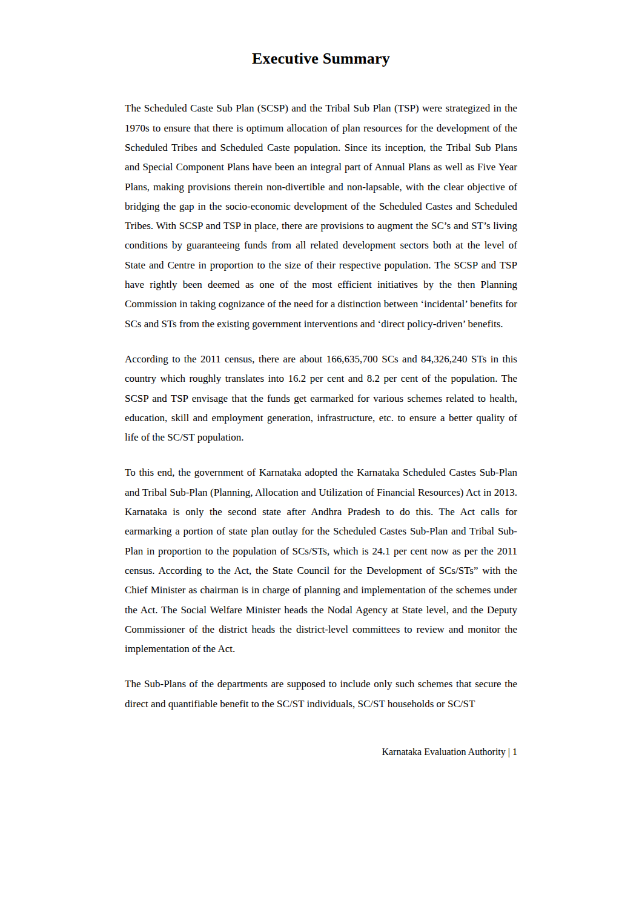Executive Summary
The Scheduled Caste Sub Plan (SCSP) and the Tribal Sub Plan (TSP) were strategized in the 1970s to ensure that there is optimum allocation of plan resources for the development of the Scheduled Tribes and Scheduled Caste population. Since its inception, the Tribal Sub Plans and Special Component Plans have been an integral part of Annual Plans as well as Five Year Plans, making provisions therein non-divertible and non-lapsable, with the clear objective of bridging the gap in the socio-economic development of the Scheduled Castes and Scheduled Tribes. With SCSP and TSP in place, there are provisions to augment the SC’s and ST’s living conditions by guaranteeing funds from all related development sectors both at the level of State and Centre in proportion to the size of their respective population. The SCSP and TSP have rightly been deemed as one of the most efficient initiatives by the then Planning Commission in taking cognizance of the need for a distinction between ‘incidental’ benefits for SCs and STs from the existing government interventions and ‘direct policy-driven’ benefits.
According to the 2011 census, there are about 166,635,700 SCs and 84,326,240 STs in this country which roughly translates into 16.2 per cent and 8.2 per cent of the population. The SCSP and TSP envisage that the funds get earmarked for various schemes related to health, education, skill and employment generation, infrastructure, etc. to ensure a better quality of life of the SC/ST population.
To this end, the government of Karnataka adopted the Karnataka Scheduled Castes Sub-Plan and Tribal Sub-Plan (Planning, Allocation and Utilization of Financial Resources) Act in 2013. Karnataka is only the second state after Andhra Pradesh to do this. The Act calls for earmarking a portion of state plan outlay for the Scheduled Castes Sub-Plan and Tribal Sub-Plan in proportion to the population of SCs/STs, which is 24.1 per cent now as per the 2011 census. According to the Act, the State Council for the Development of SCs/STs” with the Chief Minister as chairman is in charge of planning and implementation of the schemes under the Act. The Social Welfare Minister heads the Nodal Agency at State level, and the Deputy Commissioner of the district heads the district-level committees to review and monitor the implementation of the Act.
The Sub-Plans of the departments are supposed to include only such schemes that secure the direct and quantifiable benefit to the SC/ST individuals, SC/ST households or SC/ST
Karnataka Evaluation Authority | 1